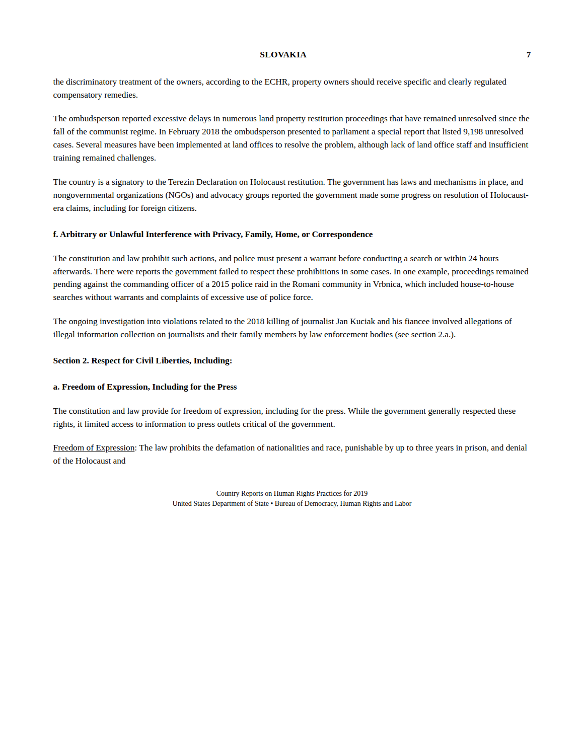SLOVAKIA 7
the discriminatory treatment of the owners, according to the ECHR, property owners should receive specific and clearly regulated compensatory remedies.
The ombudsperson reported excessive delays in numerous land property restitution proceedings that have remained unresolved since the fall of the communist regime. In February 2018 the ombudsperson presented to parliament a special report that listed 9,198 unresolved cases. Several measures have been implemented at land offices to resolve the problem, although lack of land office staff and insufficient training remained challenges.
The country is a signatory to the Terezin Declaration on Holocaust restitution. The government has laws and mechanisms in place, and nongovernmental organizations (NGOs) and advocacy groups reported the government made some progress on resolution of Holocaust-era claims, including for foreign citizens.
f. Arbitrary or Unlawful Interference with Privacy, Family, Home, or Correspondence
The constitution and law prohibit such actions, and police must present a warrant before conducting a search or within 24 hours afterwards. There were reports the government failed to respect these prohibitions in some cases. In one example, proceedings remained pending against the commanding officer of a 2015 police raid in the Romani community in Vrbnica, which included house-to-house searches without warrants and complaints of excessive use of police force.
The ongoing investigation into violations related to the 2018 killing of journalist Jan Kuciak and his fiancee involved allegations of illegal information collection on journalists and their family members by law enforcement bodies (see section 2.a.).
Section 2. Respect for Civil Liberties, Including:
a. Freedom of Expression, Including for the Press
The constitution and law provide for freedom of expression, including for the press. While the government generally respected these rights, it limited access to information to press outlets critical of the government.
Freedom of Expression: The law prohibits the defamation of nationalities and race, punishable by up to three years in prison, and denial of the Holocaust and
Country Reports on Human Rights Practices for 2019
United States Department of State • Bureau of Democracy, Human Rights and Labor